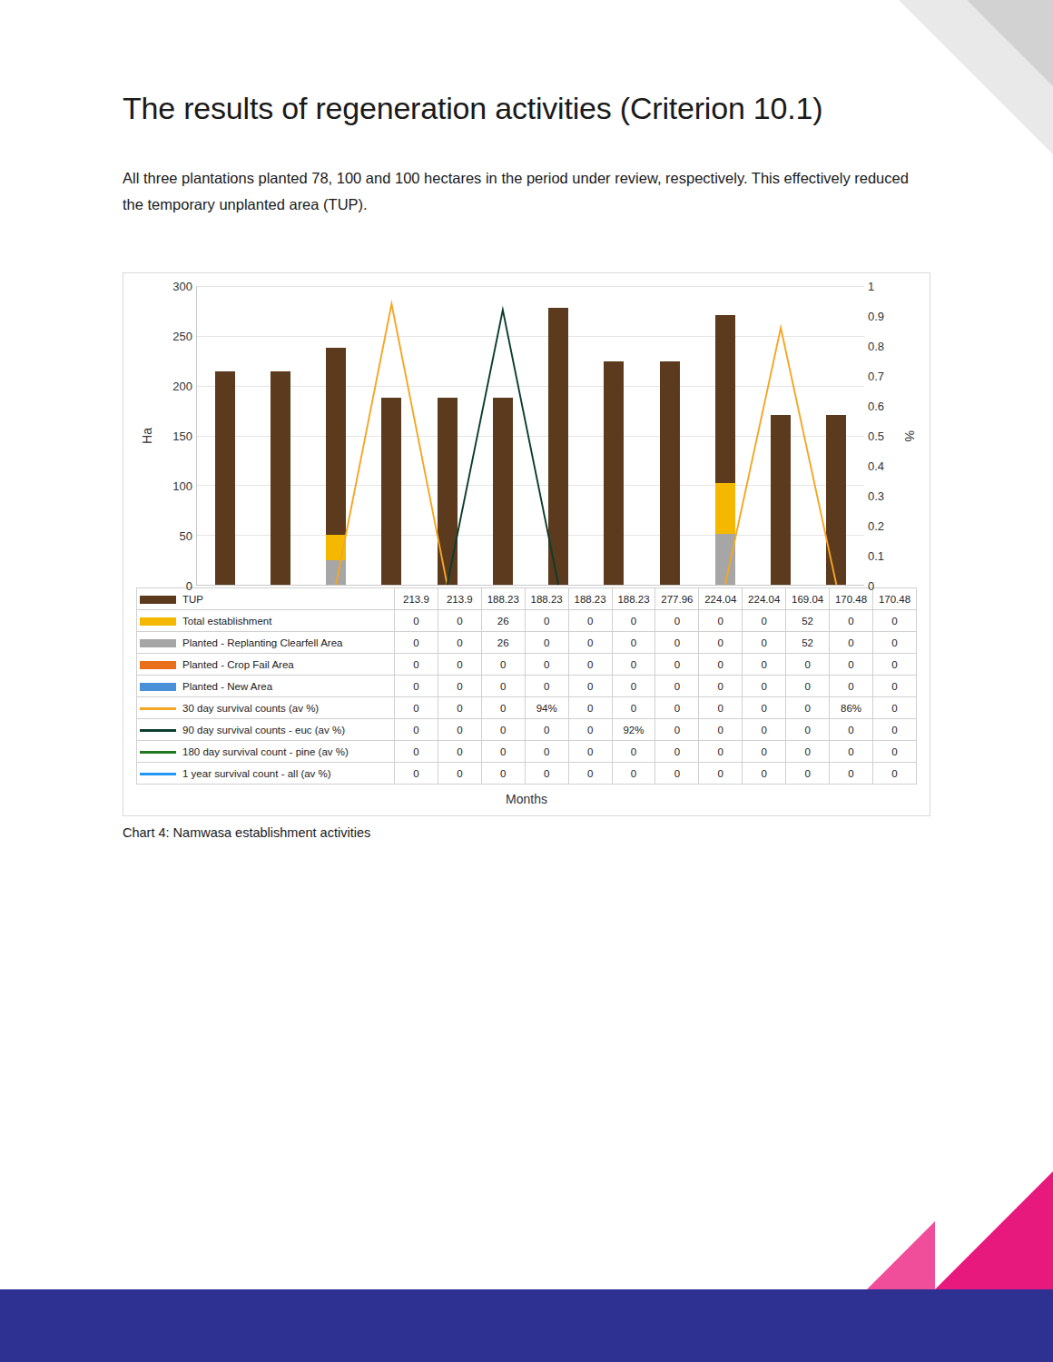The results of regeneration activities (Criterion 10.1)
All three plantations planted 78, 100 and 100 hectares in the period under review, respectively. This effectively reduced the temporary unplanted area (TUP).
Ha
300 250 200 150 100 50 0
1 0.9 0.8 0.7 0.6 0.5 0.4 0.3 0.2 0.1 0
%
| | TUP | 213.9 | 213.9 | 188.23 | 188.23 | 188.23 | 188.23 | 277.96 | 224.04 | 224.04 | 169.04 | 170.48 | 170.48 |
| | Total establishment | 0 | 0 | 26 | 0 | 0 | 0 | 0 | 0 | 0 | 52 | 0 | 0 |
| | Planted - Replanting Clearfell Area | 0 | 0 | 26 | 0 | 0 | 0 | 0 | 0 | 0 | 52 | 0 | 0 |
| | Planted - Crop Fail Area | 0 | 0 | 0 | 0 | 0 | 0 | 0 | 0 | 0 | 0 | 0 | 0 |
| | Planted - New Area | 0 | 0 | 0 | 0 | 0 | 0 | 0 | 0 | 0 | 0 | 0 | 0 |
| | 30 day survival counts (av %) | 0 | 0 | 0 | 94% | 0 | 0 | 0 | 0 | 0 | 0 | 86% | 0 |
| | 90 day survival counts - euc (av %) | 0 | 0 | 0 | 0 | 0 | 92% | 0 | 0 | 0 | 0 | 0 | 0 |
| | 180 day survival count - pine (av %) | 0 | 0 | 0 | 0 | 0 | 0 | 0 | 0 | 0 | 0 | 0 | 0 |
| | 1 year survival count - all (av %) | 0 | 0 | 0 | 0 | 0 | 0 | 0 | 0 | 0 | 0 | 0 | 0 |
Months
Chart 4: Namwasa establishment activities